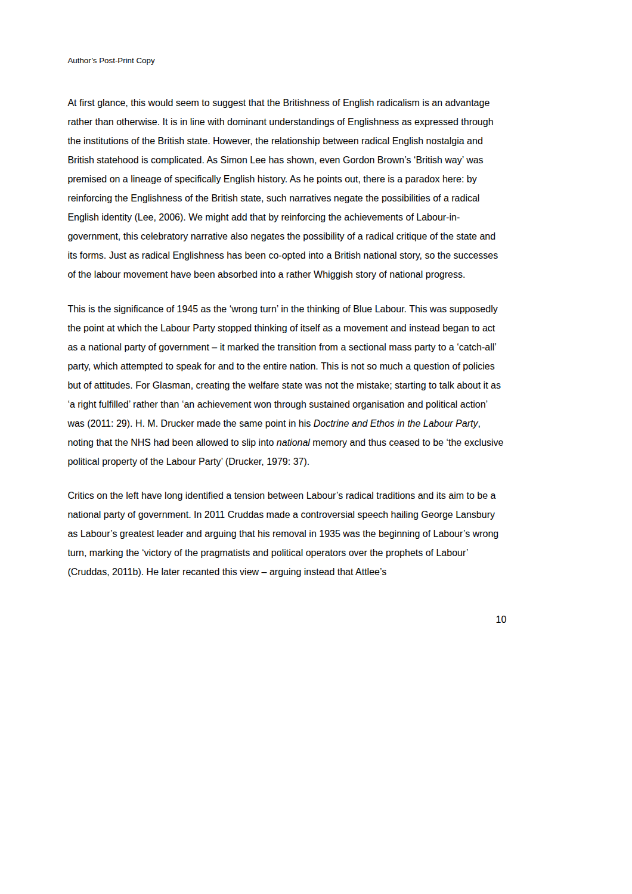Author’s Post-Print Copy
At first glance, this would seem to suggest that the Britishness of English radicalism is an advantage rather than otherwise. It is in line with dominant understandings of Englishness as expressed through the institutions of the British state. However, the relationship between radical English nostalgia and British statehood is complicated. As Simon Lee has shown, even Gordon Brown’s ‘British way’ was premised on a lineage of specifically English history. As he points out, there is a paradox here: by reinforcing the Englishness of the British state, such narratives negate the possibilities of a radical English identity (Lee, 2006). We might add that by reinforcing the achievements of Labour-in-government, this celebratory narrative also negates the possibility of a radical critique of the state and its forms. Just as radical Englishness has been co-opted into a British national story, so the successes of the labour movement have been absorbed into a rather Whiggish story of national progress.
This is the significance of 1945 as the ‘wrong turn’ in the thinking of Blue Labour. This was supposedly the point at which the Labour Party stopped thinking of itself as a movement and instead began to act as a national party of government – it marked the transition from a sectional mass party to a ‘catch-all’ party, which attempted to speak for and to the entire nation. This is not so much a question of policies but of attitudes. For Glasman, creating the welfare state was not the mistake; starting to talk about it as ‘a right fulfilled’ rather than ‘an achievement won through sustained organisation and political action’ was (2011: 29). H. M. Drucker made the same point in his Doctrine and Ethos in the Labour Party, noting that the NHS had been allowed to slip into national memory and thus ceased to be ‘the exclusive political property of the Labour Party’ (Drucker, 1979: 37).
Critics on the left have long identified a tension between Labour’s radical traditions and its aim to be a national party of government. In 2011 Cruddas made a controversial speech hailing George Lansbury as Labour’s greatest leader and arguing that his removal in 1935 was the beginning of Labour’s wrong turn, marking the ‘victory of the pragmatists and political operators over the prophets of Labour’ (Cruddas, 2011b). He later recanted this view – arguing instead that Attlee’s
10